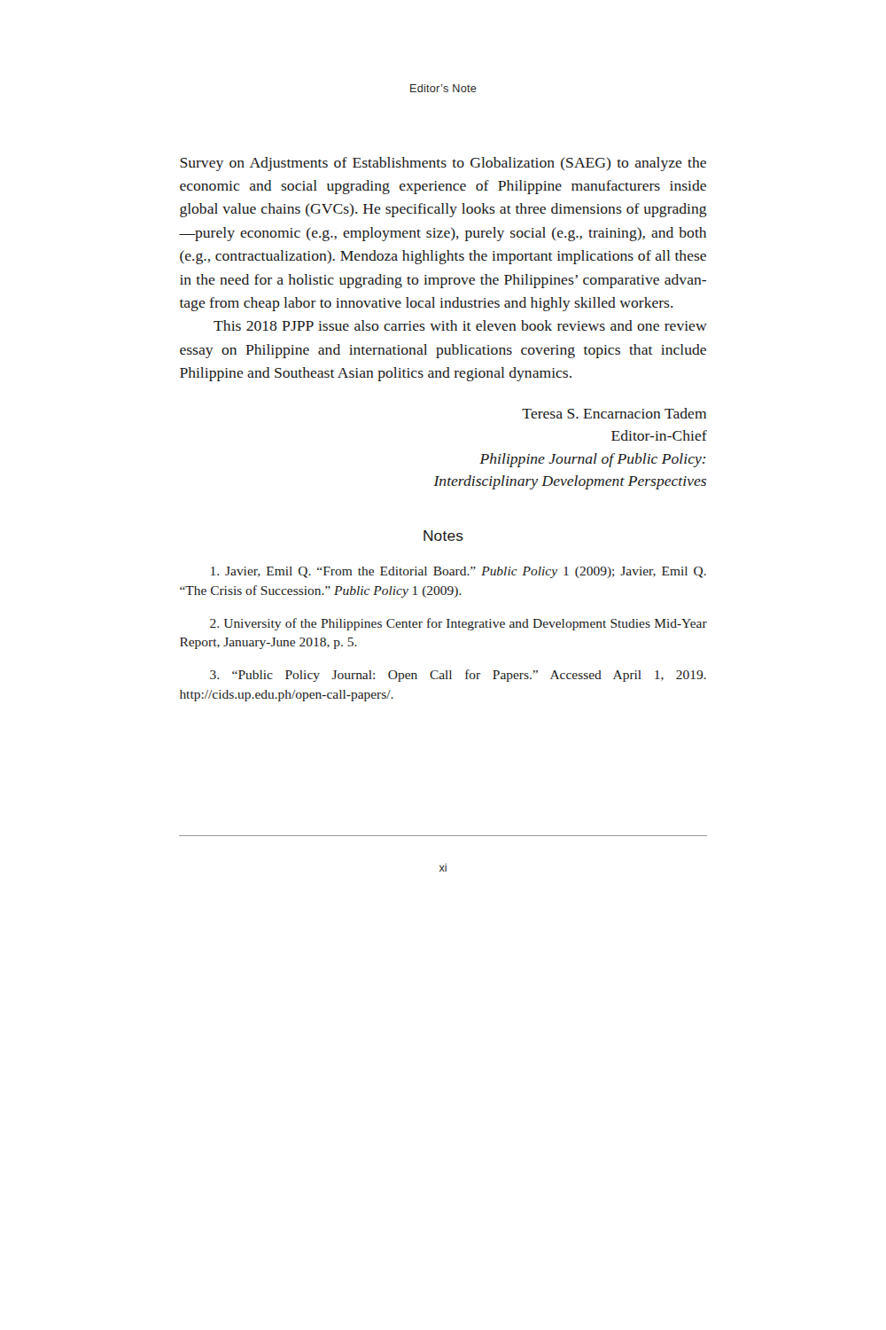Editor’s Note
Survey on Adjustments of Establishments to Globalization (SAEG) to analyze the economic and social upgrading experience of Philippine manufacturers inside global value chains (GVCs). He specifically looks at three dimensions of upgrading—purely economic (e.g., employment size), purely social (e.g., training), and both (e.g., contractualization). Mendoza highlights the important implications of all these in the need for a holistic upgrading to improve the Philippines’ comparative advantage from cheap labor to innovative local industries and highly skilled workers.
This 2018 PJPP issue also carries with it eleven book reviews and one review essay on Philippine and international publications covering topics that include Philippine and Southeast Asian politics and regional dynamics.
Teresa S. Encarnacion Tadem Editor-in-Chief Philippine Journal of Public Policy: Interdisciplinary Development Perspectives
Notes
1. Javier, Emil Q. “From the Editorial Board.” Public Policy 1 (2009); Javier, Emil Q. “The Crisis of Succession.” Public Policy 1 (2009).
2. University of the Philippines Center for Integrative and Development Studies Mid-Year Report, January-June 2018, p. 5.
3. “Public Policy Journal: Open Call for Papers.” Accessed April 1, 2019. http://cids.up.edu.ph/open-call-papers/.
xi